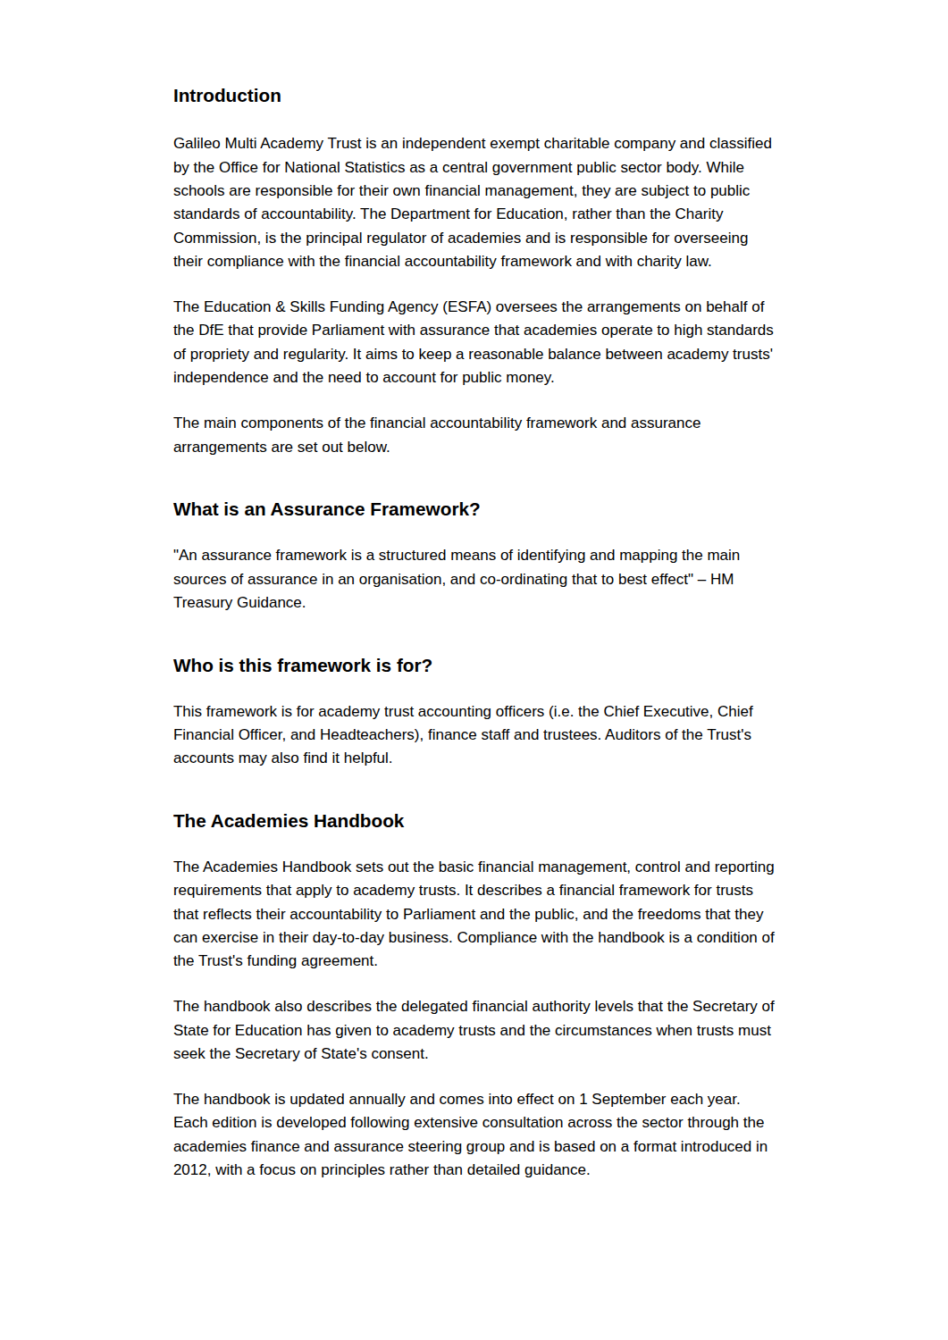Introduction
Galileo Multi Academy Trust is an independent exempt charitable company and classified by the Office for National Statistics as a central government public sector body. While schools are responsible for their own financial management, they are subject to public standards of accountability. The Department for Education, rather than the Charity Commission, is the principal regulator of academies and is responsible for overseeing their compliance with the financial accountability framework and with charity law.
The Education & Skills Funding Agency (ESFA) oversees the arrangements on behalf of the DfE that provide Parliament with assurance that academies operate to high standards of propriety and regularity. It aims to keep a reasonable balance between academy trusts' independence and the need to account for public money.
The main components of the financial accountability framework and assurance arrangements are set out below.
What is an Assurance Framework?
"An assurance framework is a structured means of identifying and mapping the main sources of assurance in an organisation, and co-ordinating that to best effect" – HM Treasury Guidance.
Who is this framework is for?
This framework is for academy trust accounting officers (i.e. the Chief Executive, Chief Financial Officer, and Headteachers), finance staff and trustees. Auditors of the Trust's accounts may also find it helpful.
The Academies Handbook
The Academies Handbook sets out the basic financial management, control and reporting requirements that apply to academy trusts. It describes a financial framework for trusts that reflects their accountability to Parliament and the public, and the freedoms that they can exercise in their day-to-day business. Compliance with the handbook is a condition of the Trust's funding agreement.
The handbook also describes the delegated financial authority levels that the Secretary of State for Education has given to academy trusts and the circumstances when trusts must seek the Secretary of State's consent.
The handbook is updated annually and comes into effect on 1 September each year. Each edition is developed following extensive consultation across the sector through the academies finance and assurance steering group and is based on a format introduced in 2012, with a focus on principles rather than detailed guidance.